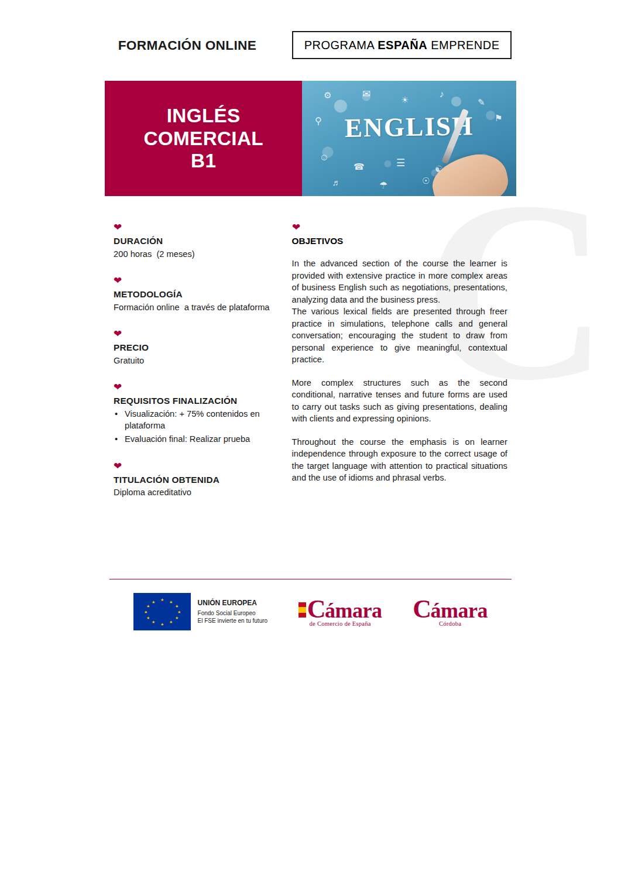C
FORMACIÓN ONLINE
PROGRAMA ESPAÑA EMPRENDE
INGLÉS COMERCIAL
B1
⚙ ✉ ☀ ♪ ✎ ⚲ ⚑ ☺ ☎ ☰ ☯ ★ ♬ ☂ ☉ ⚛
ENGLISH
❤
DURACIÓN
200 horas (2 meses)
❤
METODOLOGÍA
Formación online a través de plataforma
❤
PRECIO
Gratuito
❤
REQUISITOS FINALIZACIÓN
Visualización: + 75% contenidos en plataforma
Evaluación final: Realizar prueba
❤
TITULACIÓN OBTENIDA
Diploma acreditativo
❤
OBJETIVOS
In the advanced section of the course the learner is provided with extensive practice in more complex areas of business English such as negotiations, presentations, analyzing data and the business press.
The various lexical fields are presented through freer practice in simulations, telephone calls and general conversation; encouraging the student to draw from personal experience to give meaningful, contextual practice.
More complex structures such as the second conditional, narrative tenses and future forms are used to carry out tasks such as giving presentations, dealing with clients and expressing opinions.
Throughout the course the emphasis is on learner independence through exposure to the correct usage of the target language with attention to practical situations and the use of idioms and phrasal verbs.
★ ★ ★ ★ ★ ★ ★ ★ ★ ★ ★ ★
UNIÓN EUROPEA Fondo Social Europeo
El FSE invierte en tu futuro
Cámara
de Comercio de España
Cámara
Córdoba